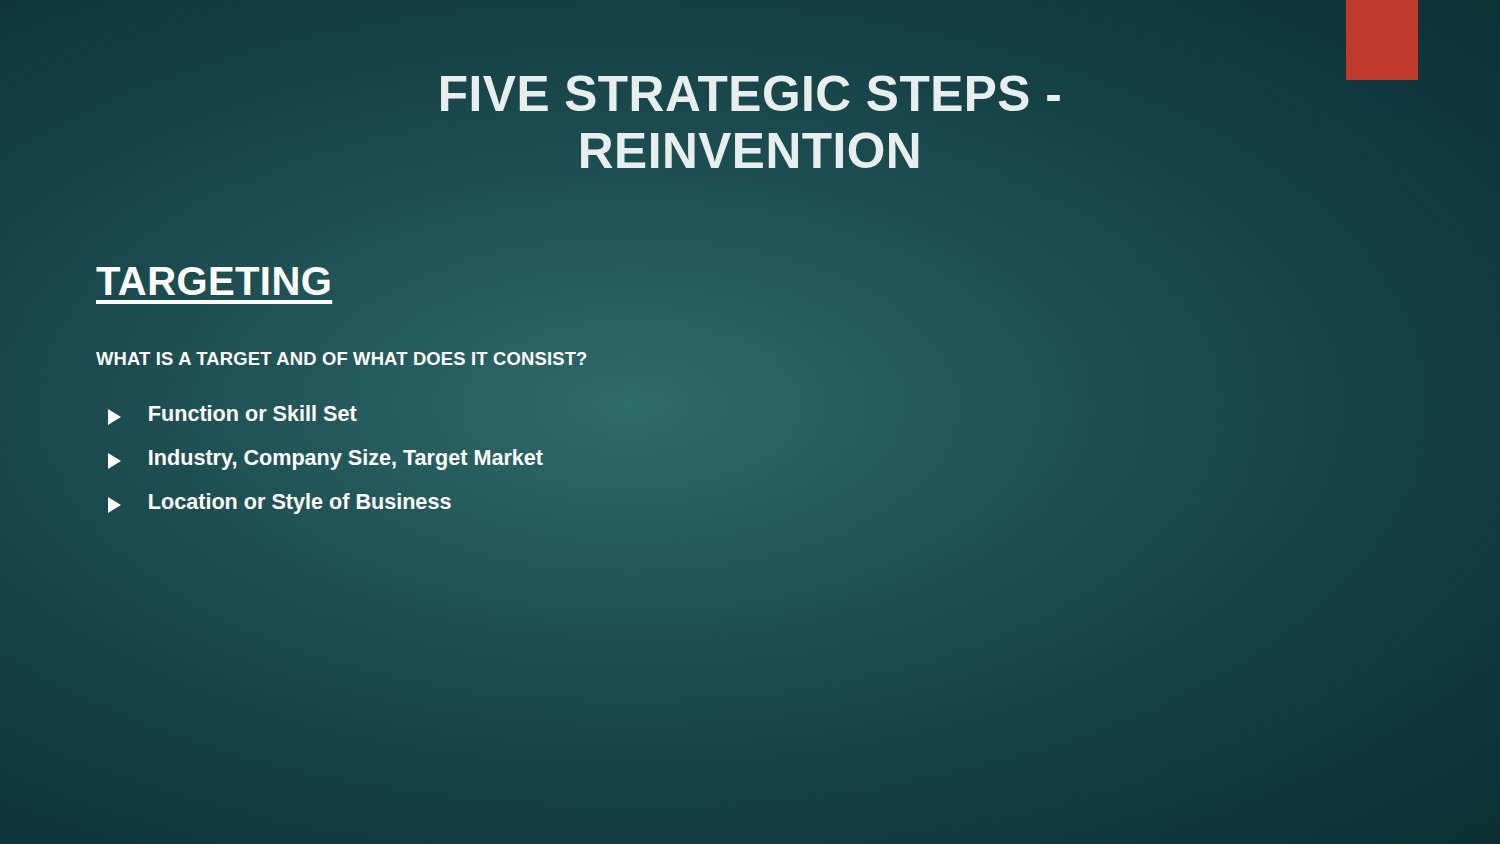Five Strategic Steps -
Reinvention
Targeting
What is a target and of what does it consist?
Function or Skill Set
Industry, Company Size, Target Market
Location or Style of Business